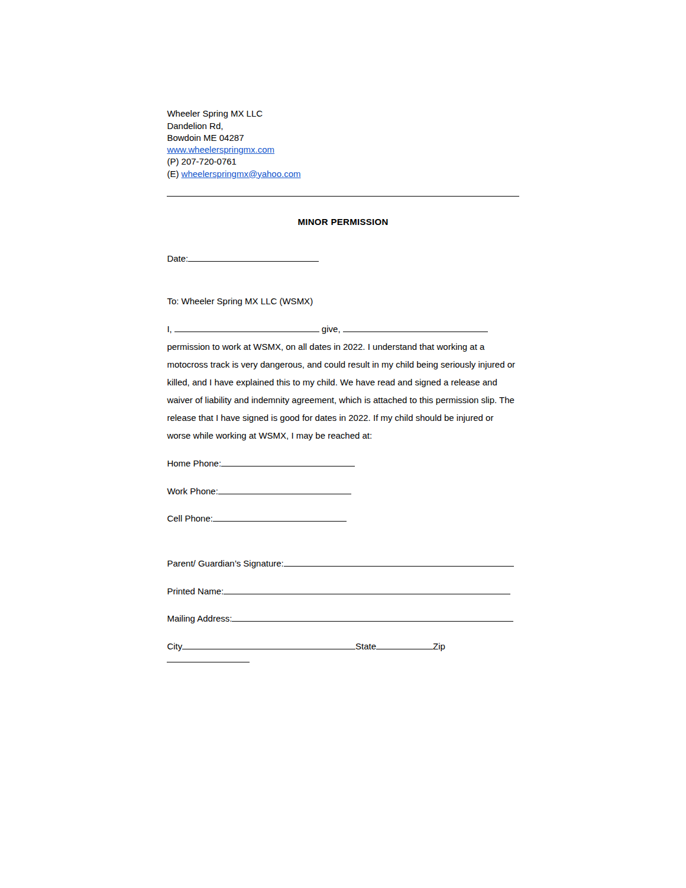Wheeler Spring MX LLC
Dandelion Rd,
Bowdoin ME 04287
www.wheelerspringmx.com
(P) 207-720-0761
(E) wheelerspringmx@yahoo.com
MINOR PERMISSION
Date:
To: Wheeler Spring MX LLC (WSMX)
I, give, permission to work at WSMX, on all dates in 2022. I understand that working at a motocross track is very dangerous, and could result in my child being seriously injured or killed, and I have explained this to my child. We have read and signed a release and waiver of liability and indemnity agreement, which is attached to this permission slip. The release that I have signed is good for dates in 2022. If my child should be injured or worse while working at WSMX, I may be reached at:
Home Phone:
Work Phone:
Cell Phone:
Parent/ Guardian’s Signature:
Printed Name:
Mailing Address:
City State Zip